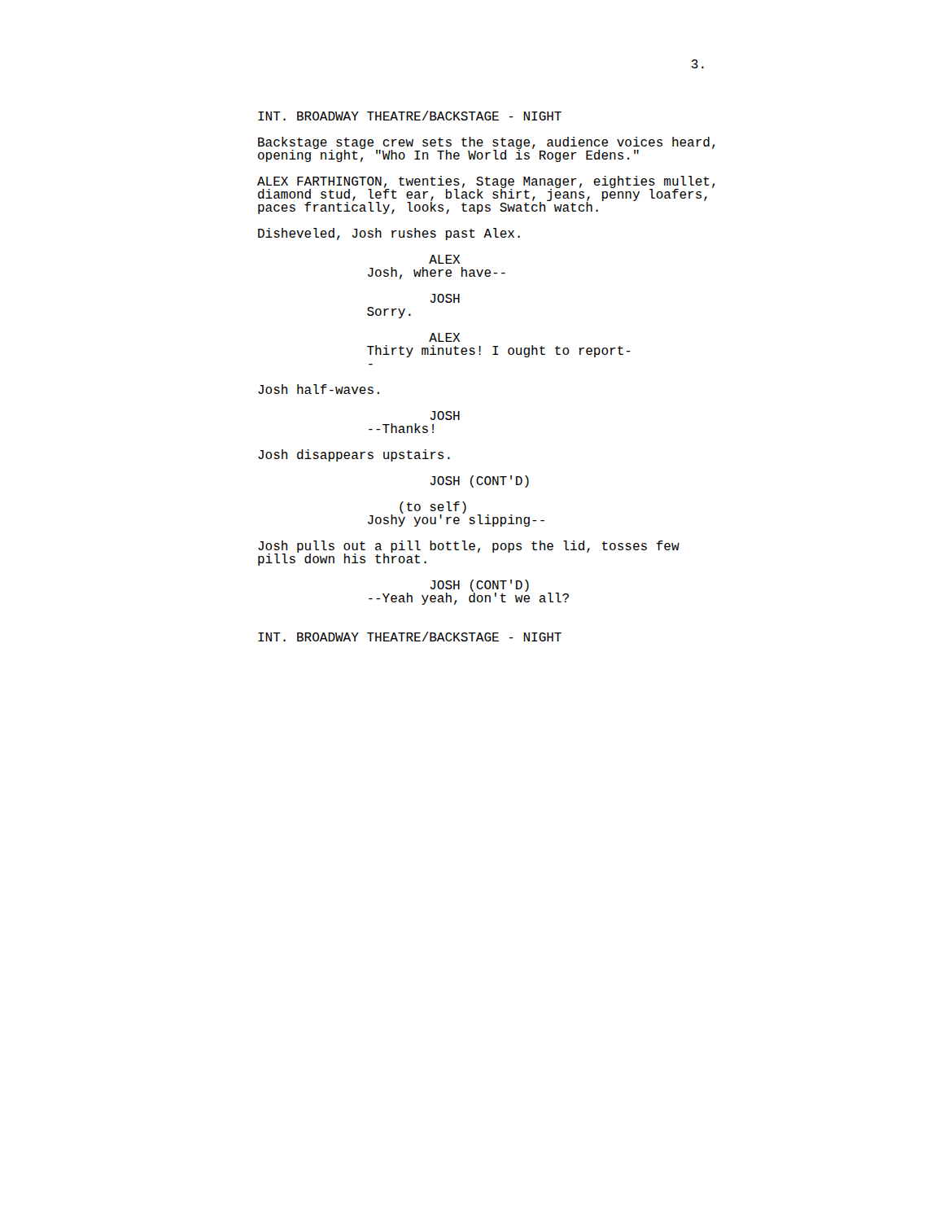3.
INT. BROADWAY THEATRE/BACKSTAGE - NIGHT
Backstage stage crew sets the stage, audience voices heard, opening night, "Who In The World is Roger Edens."
ALEX FARTHINGTON, twenties, Stage Manager, eighties mullet, diamond stud, left ear, black shirt, jeans, penny loafers, paces frantically, looks, taps Swatch watch.
Disheveled, Josh rushes past Alex.
ALEX
Josh, where have--
JOSH
Sorry.
ALEX
Thirty minutes! I ought to report--
Josh half-waves.
JOSH
--Thanks!
Josh disappears upstairs.
JOSH (CONT'D)
(to self)
Joshy you're slipping--
Josh pulls out a pill bottle, pops the lid, tosses few pills down his throat.
JOSH (CONT'D)
--Yeah yeah, don't we all?
INT. BROADWAY THEATRE/BACKSTAGE - NIGHT